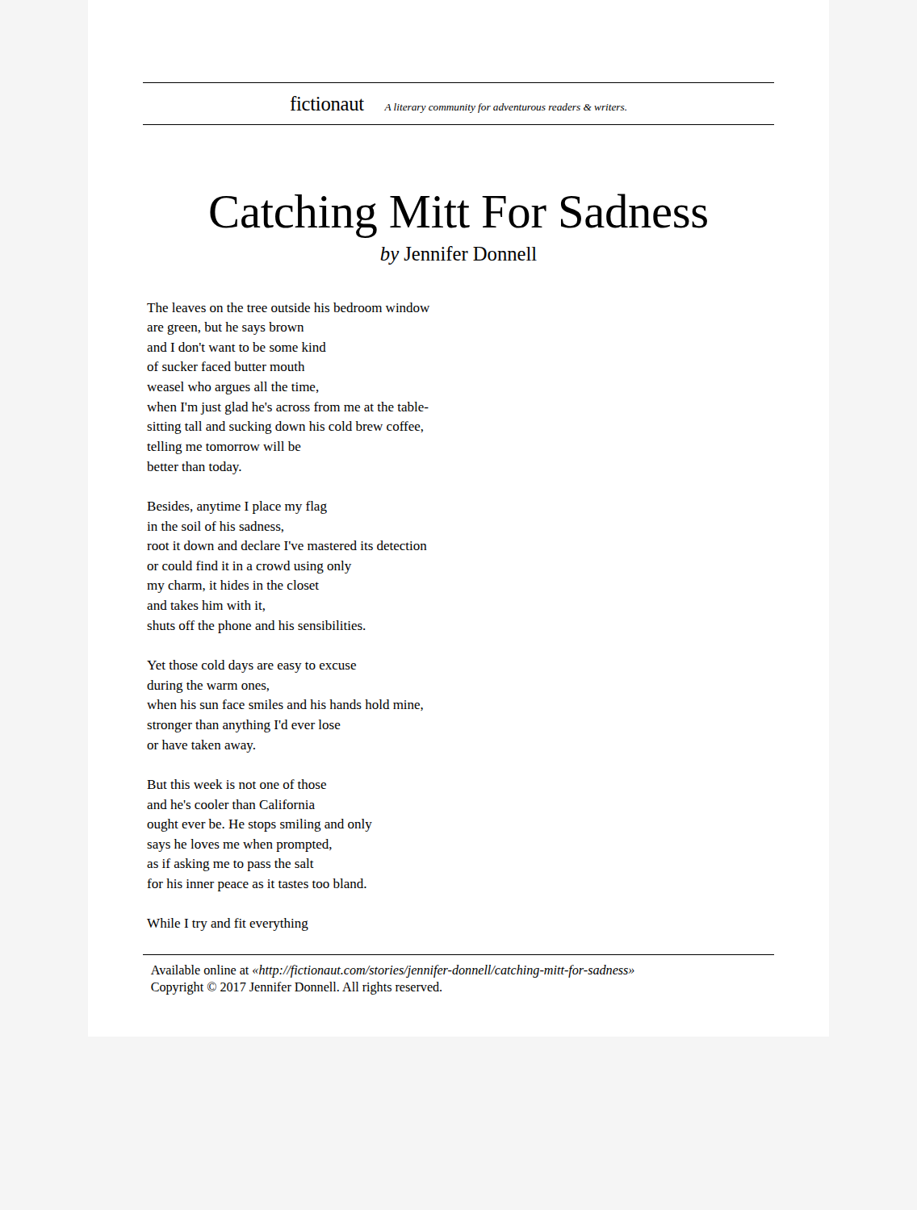fictionaut A literary community for adventurous readers & writers.
Catching Mitt For Sadness
by Jennifer Donnell
The leaves on the tree outside his bedroom window
are green, but he says brown
and I don't want to be some kind
of sucker faced butter mouth
weasel who argues all the time,
when I'm just glad he's across from me at the table-
sitting tall and sucking down his cold brew coffee,
telling me tomorrow will be
better than today.
Besides, anytime I place my flag
in the soil of his sadness,
root it down and declare I've mastered its detection
or could find it in a crowd using only
my charm, it hides in the closet
and takes him with it,
shuts off the phone and his sensibilities.
Yet those cold days are easy to excuse
during the warm ones,
when his sun face smiles and his hands hold mine,
stronger than anything I'd ever lose
or have taken away.
But this week is not one of those
and he's cooler than California
ought ever be. He stops smiling and only
says he loves me when prompted,
as if asking me to pass the salt
for his inner peace as it tastes too bland.
While I try and fit everything
Available online at «http://fictionaut.com/stories/jennifer-donnell/catching-mitt-for-sadness»
Copyright © 2017 Jennifer Donnell. All rights reserved.